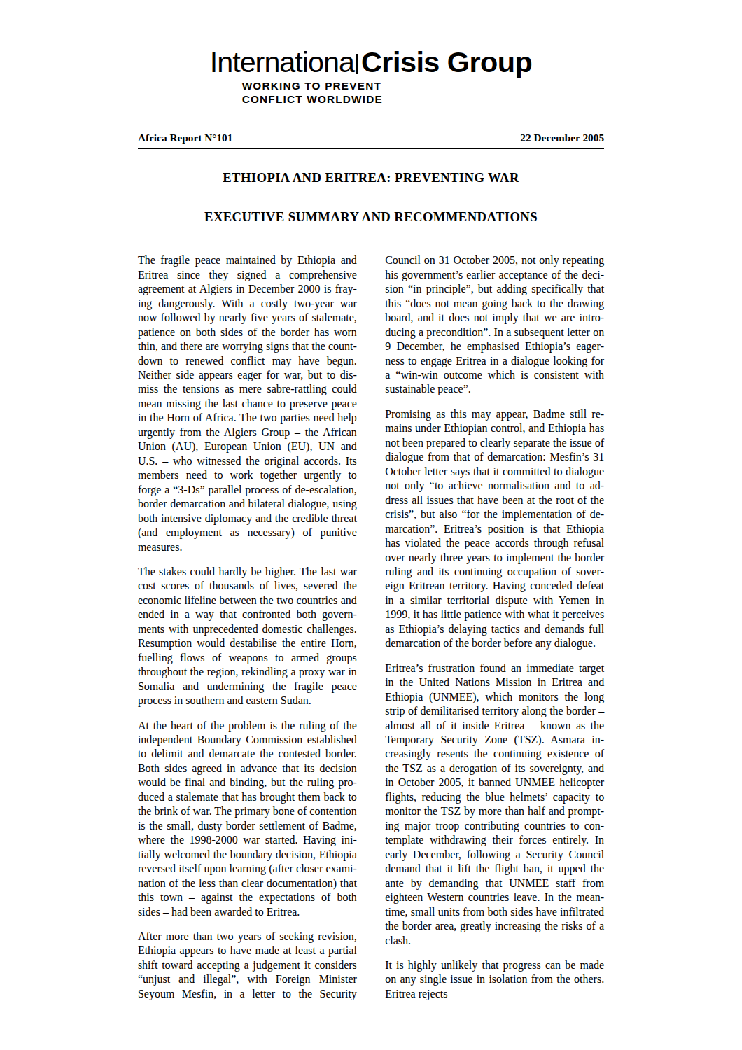Internationa Crisis Group
WORKING TO PREVENT
CONFLICT WORLDWIDE
Africa Report N°101 22 December 2005
ETHIOPIA AND ERITREA: PREVENTING WAR
EXECUTIVE SUMMARY AND RECOMMENDATIONS
The fragile peace maintained by Ethiopia and Eritrea since they signed a comprehensive agreement at Algiers in December 2000 is fraying dangerously. With a costly two-year war now followed by nearly five years of stalemate, patience on both sides of the border has worn thin, and there are worrying signs that the countdown to renewed conflict may have begun. Neither side appears eager for war, but to dismiss the tensions as mere sabre-rattling could mean missing the last chance to preserve peace in the Horn of Africa. The two parties need help urgently from the Algiers Group – the African Union (AU), European Union (EU), UN and U.S. – who witnessed the original accords. Its members need to work together urgently to forge a “3-Ds” parallel process of de-escalation, border demarcation and bilateral dialogue, using both intensive diplomacy and the credible threat (and employment as necessary) of punitive measures.
The stakes could hardly be higher. The last war cost scores of thousands of lives, severed the economic lifeline between the two countries and ended in a way that confronted both governments with unprecedented domestic challenges. Resumption would destabilise the entire Horn, fuelling flows of weapons to armed groups throughout the region, rekindling a proxy war in Somalia and undermining the fragile peace process in southern and eastern Sudan.
At the heart of the problem is the ruling of the independent Boundary Commission established to delimit and demarcate the contested border. Both sides agreed in advance that its decision would be final and binding, but the ruling produced a stalemate that has brought them back to the brink of war. The primary bone of contention is the small, dusty border settlement of Badme, where the 1998-2000 war started. Having initially welcomed the boundary decision, Ethiopia reversed itself upon learning (after closer examination of the less than clear documentation) that this town – against the expectations of both sides – had been awarded to Eritrea.
After more than two years of seeking revision, Ethiopia appears to have made at least a partial shift toward accepting a judgement it considers “unjust and illegal”, with Foreign Minister Seyoum Mesfin, in a letter to the Security Council on 31 October 2005, not only repeating his government’s earlier acceptance of the decision “in principle”, but adding specifically that this “does not mean going back to the drawing board, and it does not imply that we are introducing a precondition”. In a subsequent letter on 9 December, he emphasised Ethiopia’s eagerness to engage Eritrea in a dialogue looking for a “win-win outcome which is consistent with sustainable peace”.
Promising as this may appear, Badme still remains under Ethiopian control, and Ethiopia has not been prepared to clearly separate the issue of dialogue from that of demarcation: Mesfin’s 31 October letter says that it committed to dialogue not only “to achieve normalisation and to address all issues that have been at the root of the crisis”, but also “for the implementation of demarcation”. Eritrea’s position is that Ethiopia has violated the peace accords through refusal over nearly three years to implement the border ruling and its continuing occupation of sovereign Eritrean territory. Having conceded defeat in a similar territorial dispute with Yemen in 1999, it has little patience with what it perceives as Ethiopia’s delaying tactics and demands full demarcation of the border before any dialogue.
Eritrea’s frustration found an immediate target in the United Nations Mission in Eritrea and Ethiopia (UNMEE), which monitors the long strip of demilitarised territory along the border – almost all of it inside Eritrea – known as the Temporary Security Zone (TSZ). Asmara increasingly resents the continuing existence of the TSZ as a derogation of its sovereignty, and in October 2005, it banned UNMEE helicopter flights, reducing the blue helmets’ capacity to monitor the TSZ by more than half and prompting major troop contributing countries to contemplate withdrawing their forces entirely. In early December, following a Security Council demand that it lift the flight ban, it upped the ante by demanding that UNMEE staff from eighteen Western countries leave. In the meantime, small units from both sides have infiltrated the border area, greatly increasing the risks of a clash.
It is highly unlikely that progress can be made on any single issue in isolation from the others. Eritrea rejects